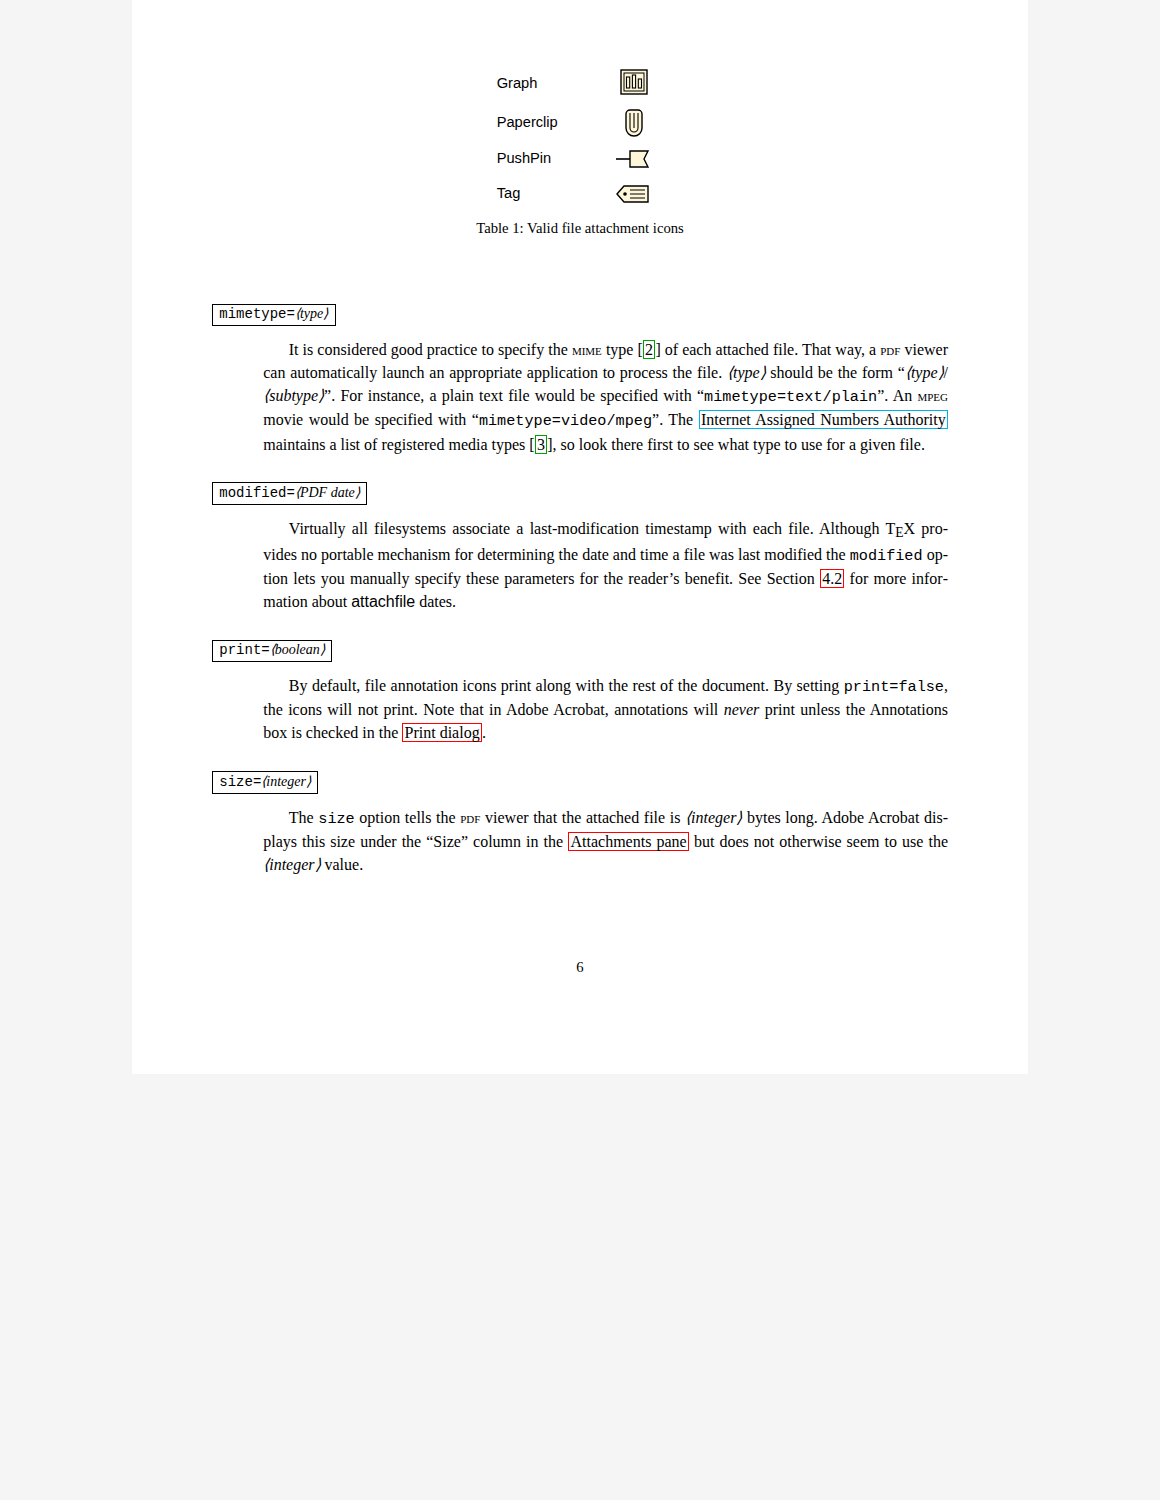| Graph | |
| Paperclip | |
| PushPin | |
| Tag | |
Table 1: Valid file attachment icons
mimetype=⟨type⟩
It is considered good practice to specify the mime type [2] of each attached file. That way, a pdf viewer can automatically launch an appropriate application to process the file. ⟨type⟩ should be the form “⟨type⟩/⟨subtype⟩”. For instance, a plain text file would be specified with “mimetype=text/plain”. An mpeg movie would be specified with “mimetype=video/mpeg”. The Internet Assigned Numbers Authority maintains a list of registered media types [3], so look there first to see what type to use for a given file.
modified=⟨PDF date⟩
Virtually all filesystems associate a last-modification timestamp with each file. Although Te X provides no portable mechanism for determining the date and time a file was last modified the modified option lets you manually specify these parameters for the reader’s benefit. See Section 4.2 for more information about attachfile dates.
print=⟨boolean⟩
By default, file annotation icons print along with the rest of the document. By setting print=false, the icons will not print. Note that in Adobe Acrobat, annotations will never print unless the Annotations box is checked in the Print dialog.
size=⟨integer⟩
The size option tells the pdf viewer that the attached file is ⟨integer⟩ bytes long. Adobe Acrobat displays this size under the “Size” column in the Attachments pane but does not otherwise seem to use the ⟨integer⟩ value.
6